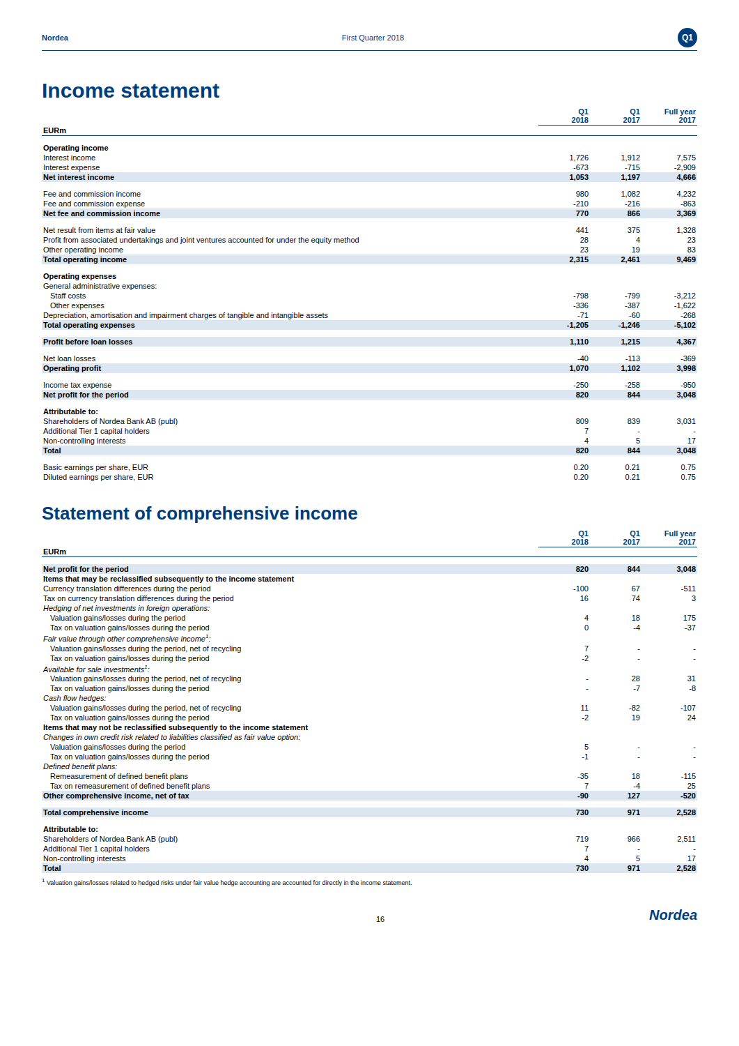Nordea
First Quarter 2018
Q1
Income statement
| | Q1 2018 | Q1 2017 | Full year 2017 |
| EURm | | | |
| Operating income | | | |
| Interest income | 1,726 | 1,912 | 7,575 |
| Interest expense | -673 | -715 | -2,909 |
| Net interest income | 1,053 | 1,197 | 4,666 |
| Fee and commission income | 980 | 1,082 | 4,232 |
| Fee and commission expense | -210 | -216 | -863 |
| Net fee and commission income | 770 | 866 | 3,369 |
| Net result from items at fair value | 441 | 375 | 1,328 |
| Profit from associated undertakings and joint ventures accounted for under the equity method | 28 | 4 | 23 |
| Other operating income | 23 | 19 | 83 |
| Total operating income | 2,315 | 2,461 | 9,469 |
| Operating expenses | | | |
| General administrative expenses: | | | |
| Staff costs | -798 | -799 | -3,212 |
| Other expenses | -336 | -387 | -1,622 |
| Depreciation, amortisation and impairment charges of tangible and intangible assets | -71 | -60 | -268 |
| Total operating expenses | -1,205 | -1,246 | -5,102 |
| Profit before loan losses | 1,110 | 1,215 | 4,367 |
| Net loan losses | -40 | -113 | -369 |
| Operating profit | 1,070 | 1,102 | 3,998 |
| Income tax expense | -250 | -258 | -950 |
| Net profit for the period | 820 | 844 | 3,048 |
| Attributable to: | | | |
| Shareholders of Nordea Bank AB (publ) | 809 | 839 | 3,031 |
| Additional Tier 1 capital holders | 7 | - | - |
| Non-controlling interests | 4 | 5 | 17 |
| Total | 820 | 844 | 3,048 |
| Basic earnings per share, EUR | 0.20 | 0.21 | 0.75 |
| Diluted earnings per share, EUR | 0.20 | 0.21 | 0.75 |
Statement of comprehensive income
| | Q1 2018 | Q1 2017 | Full year 2017 |
| EURm | | | |
| Net profit for the period | 820 | 844 | 3,048 |
| Items that may be reclassified subsequently to the income statement | | | |
| Currency translation differences during the period | -100 | 67 | -511 |
| Tax on currency translation differences during the period | 16 | 74 | 3 |
| Hedging of net investments in foreign operations: | | | |
| Valuation gains/losses during the period | 4 | 18 | 175 |
| Tax on valuation gains/losses during the period | 0 | -4 | -37 |
| Fair value through other comprehensive income 1 : | | | |
| Valuation gains/losses during the period, net of recycling | 7 | - | - |
| Tax on valuation gains/losses during the period | -2 | - | - |
| Available for sale investments 1 : | | | |
| Valuation gains/losses during the period, net of recycling | - | 28 | 31 |
| Tax on valuation gains/losses during the period | - | -7 | -8 |
| Cash flow hedges: | | | |
| Valuation gains/losses during the period, net of recycling | 11 | -82 | -107 |
| Tax on valuation gains/losses during the period | -2 | 19 | 24 |
| Items that may not be reclassified subsequently to the income statement | | | |
| Changes in own credit risk related to liabilities classified as fair value option: | | | |
| Valuation gains/losses during the period | 5 | - | - |
| Tax on valuation gains/losses during the period | -1 | - | - |
| Defined benefit plans: | | | |
| Remeasurement of defined benefit plans | -35 | 18 | -115 |
| Tax on remeasurement of defined benefit plans | 7 | -4 | 25 |
| Other comprehensive income, net of tax | -90 | 127 | -520 |
| Total comprehensive income | 730 | 971 | 2,528 |
| Attributable to: | | | |
| Shareholders of Nordea Bank AB (publ) | 719 | 966 | 2,511 |
| Additional Tier 1 capital holders | 7 | - | - |
| Non-controlling interests | 4 | 5 | 17 |
| Total | 730 | 971 | 2,528 |
1 Valuation gains/losses related to hedged risks under fair value hedge accounting are accounted for directly in the income statement.
16
Nordea